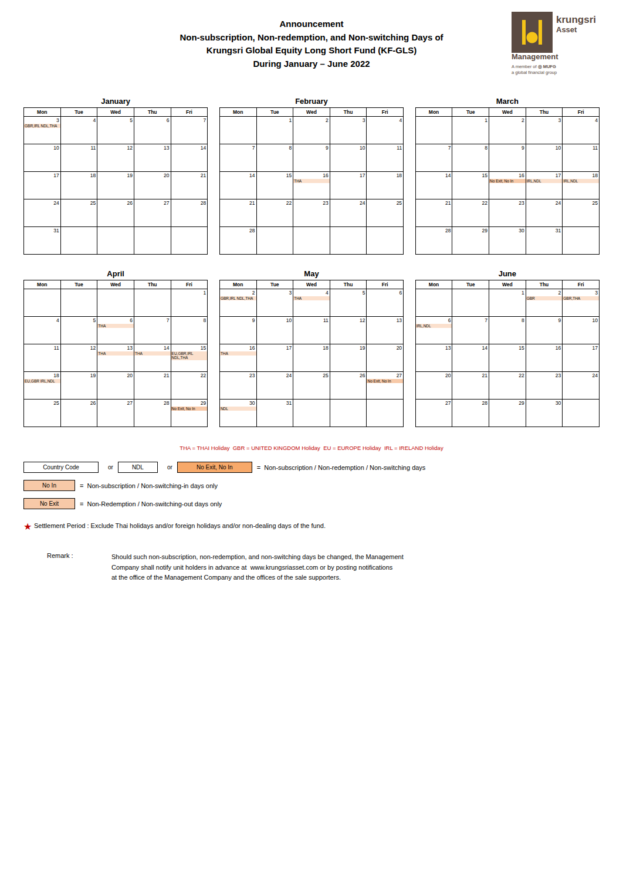krungsri Asset
Management
A member of ◎ MUFG
a global financial group
Announcement
Non-subscription, Non-redemption, and Non-switching Days of
Krungsri Global Equity Long Short Fund (KF-GLS)
During January – June 2022
January
| Mon | Tue | Wed | Thu | Fri |
| --- | --- | --- | --- | --- |
| 3 GBR,IRL NDL,THA | 4 | 5 | 6 | 7 |
| 10 | 11 | 12 | 13 | 14 |
| 17 | 18 | 19 | 20 | 21 |
| 24 | 25 | 26 | 27 | 28 |
| 31 | | | | |
February
| Mon | Tue | Wed | Thu | Fri |
| --- | --- | --- | --- | --- |
| | 1 | 2 | 3 | 4 |
| 7 | 8 | 9 | 10 | 11 |
| 14 | 15 | 16 THA | 17 | 18 |
| 21 | 22 | 23 | 24 | 25 |
| 28 | | | | |
March
| Mon | Tue | Wed | Thu | Fri |
| --- | --- | --- | --- | --- |
| | 1 | 2 | 3 | 4 |
| 7 | 8 | 9 | 10 | 11 |
| 14 | 15 | 16 No Exit, No In | 17 IRL,NDL | 18 IRL,NDL |
| 21 | 22 | 23 | 24 | 25 |
| 28 | 29 | 30 | 31 | |
April
| Mon | Tue | Wed | Thu | Fri |
| --- | --- | --- | --- | --- |
| | | | | 1 |
| 4 | 5 | 6 THA | 7 | 8 |
| 11 | 12 | 13 THA | 14 THA | 15 EU,GBR,IRL NDL,THA |
| 18 EU,GBR IRL,NDL | 19 | 20 | 21 | 22 |
| 25 | 26 | 27 | 28 | 29 No Exit, No In |
May
| Mon | Tue | Wed | Thu | Fri |
| --- | --- | --- | --- | --- |
| 2 GBR,IRL NDL,THA | 3 | 4 THA | 5 | 6 |
| 9 | 10 | 11 | 12 | 13 |
| 16 THA | 17 | 18 | 19 | 20 |
| 23 | 24 | 25 | 26 | 27 No Exit, No In |
| 30 NDL | 31 | | | |
June
| Mon | Tue | Wed | Thu | Fri |
| --- | --- | --- | --- | --- |
| | | 1 | 2 GBR | 3 GBR,THA |
| 6 IRL,NDL | 7 | 8 | 9 | 10 |
| 13 | 14 | 15 | 16 | 17 |
| 20 | 21 | 22 | 23 | 24 |
| 27 | 28 | 29 | 30 | |
THA = THAI Holiday GBR = UNITED KINGDOM Holiday EU = EUROPE Holiday IRL = IRELAND Holiday
Country Code
or
NDL
or
No Exit, No In
= Non-subscription / Non-redemption / Non-switching days
No In
= Non-subscription / Non-switching-in days only
No Exit
= Non-Redemption / Non-switching-out days only
★ Settlement Period : Exclude Thai holidays and/or foreign holidays and/or non-dealing days of the fund.
Remark :
Should such non-subscription, non-redemption, and non-switching days be changed, the Management
Company shall notify unit holders in advance at www.krungsriasset.com or by posting notifications
at the office of the Management Company and the offices of the sale supporters.